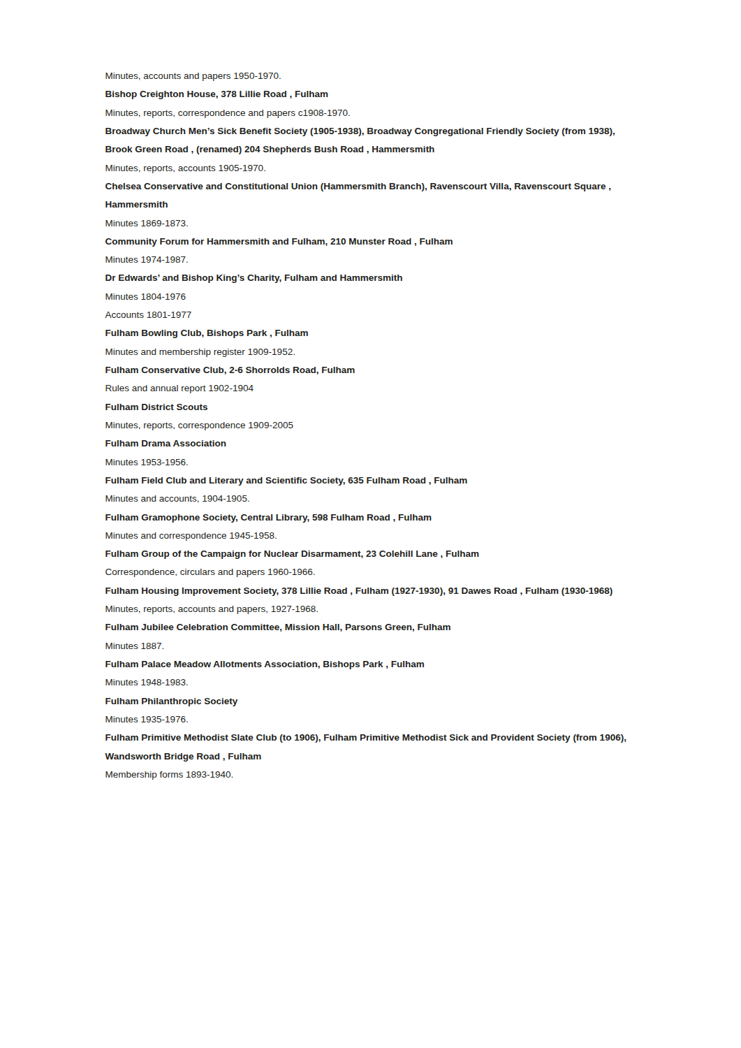Minutes, accounts and papers 1950-1970.
Bishop Creighton House, 378 Lillie Road , Fulham
Minutes, reports, correspondence and papers c1908-1970.
Broadway Church Men’s Sick Benefit Society (1905-1938), Broadway Congregational Friendly Society (from 1938), Brook Green Road , (renamed) 204 Shepherds Bush Road , Hammersmith
Minutes, reports, accounts 1905-1970.
Chelsea Conservative and Constitutional Union (Hammersmith Branch), Ravenscourt Villa, Ravenscourt Square , Hammersmith
Minutes 1869-1873.
Community Forum for Hammersmith and Fulham, 210 Munster Road , Fulham
Minutes 1974-1987.
Dr Edwards’ and Bishop King’s Charity, Fulham and Hammersmith
Minutes 1804-1976
Accounts 1801-1977
Fulham Bowling Club, Bishops Park , Fulham
Minutes and membership register 1909-1952.
Fulham Conservative Club, 2-6 Shorrolds Road, Fulham
Rules and annual report 1902-1904
Fulham District Scouts
Minutes, reports, correspondence 1909-2005
Fulham Drama Association
Minutes 1953-1956.
Fulham Field Club and Literary and Scientific Society, 635 Fulham Road , Fulham
Minutes and accounts, 1904-1905.
Fulham Gramophone Society, Central Library, 598 Fulham Road , Fulham
Minutes and correspondence 1945-1958.
Fulham Group of the Campaign for Nuclear Disarmament, 23 Colehill Lane , Fulham
Correspondence, circulars and papers 1960-1966.
Fulham Housing Improvement Society, 378 Lillie Road , Fulham (1927-1930), 91 Dawes Road , Fulham (1930-1968)
Minutes, reports, accounts and papers, 1927-1968.
Fulham Jubilee Celebration Committee, Mission Hall, Parsons Green, Fulham
Minutes 1887.
Fulham Palace Meadow Allotments Association, Bishops Park , Fulham
Minutes 1948-1983.
Fulham Philanthropic Society
Minutes 1935-1976.
Fulham Primitive Methodist Slate Club (to 1906), Fulham Primitive Methodist Sick and Provident Society (from 1906), Wandsworth Bridge Road , Fulham
Membership forms 1893-1940.